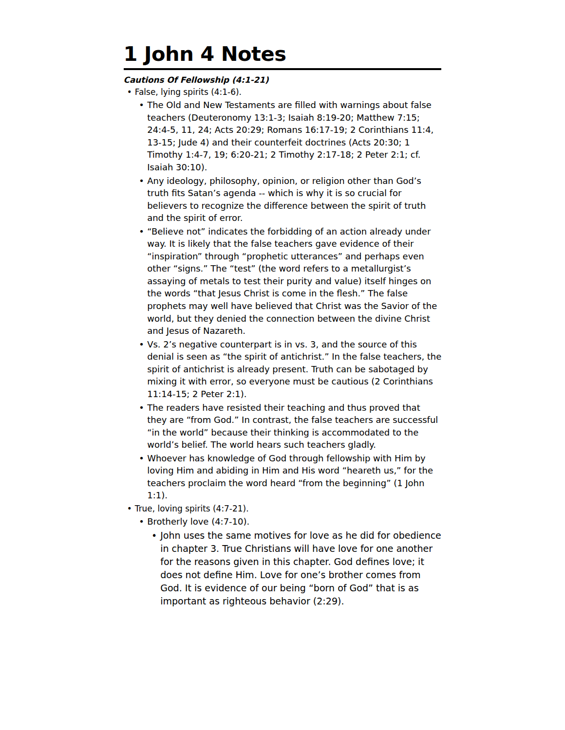1 John 4 Notes
Cautions Of Fellowship (4:1-21)
False, lying spirits (4:1-6).
The Old and New Testaments are filled with warnings about false teachers (Deuteronomy 13:1-3; Isaiah 8:19-20; Matthew 7:15; 24:4-5, 11, 24; Acts 20:29; Romans 16:17-19; 2 Corinthians 11:4, 13-15; Jude 4) and their counterfeit doctrines (Acts 20:30; 1 Timothy 1:4-7, 19; 6:20-21; 2 Timothy 2:17-18; 2 Peter 2:1; cf. Isaiah 30:10).
Any ideology, philosophy, opinion, or religion other than God’s truth fits Satan’s agenda -- which is why it is so crucial for believers to recognize the difference between the spirit of truth and the spirit of error.
“Believe not” indicates the forbidding of an action already under way. It is likely that the false teachers gave evidence of their “inspiration” through “prophetic utterances” and perhaps even other “signs.” The “test” (the word refers to a metallurgist’s assaying of metals to test their purity and value) itself hinges on the words “that Jesus Christ is come in the flesh.” The false prophets may well have believed that Christ was the Savior of the world, but they denied the connection between the divine Christ and Jesus of Nazareth.
Vs. 2’s negative counterpart is in vs. 3, and the source of this denial is seen as “the spirit of antichrist.” In the false teachers, the spirit of antichrist is already present. Truth can be sabotaged by mixing it with error, so everyone must be cautious (2 Corinthians 11:14-15; 2 Peter 2:1).
The readers have resisted their teaching and thus proved that they are “from God.” In contrast, the false teachers are successful “in the world” because their thinking is accommodated to the world’s belief. The world hears such teachers gladly.
Whoever has knowledge of God through fellowship with Him by loving Him and abiding in Him and His word “heareth us,” for the teachers proclaim the word heard “from the beginning” (1 John 1:1).
True, loving spirits (4:7-21).
Brotherly love (4:7-10).
John uses the same motives for love as he did for obedience in chapter 3. True Christians will have love for one another for the reasons given in this chapter. God defines love; it does not define Him. Love for one’s brother comes from God. It is evidence of our being “born of God” that is as important as righteous behavior (2:29).